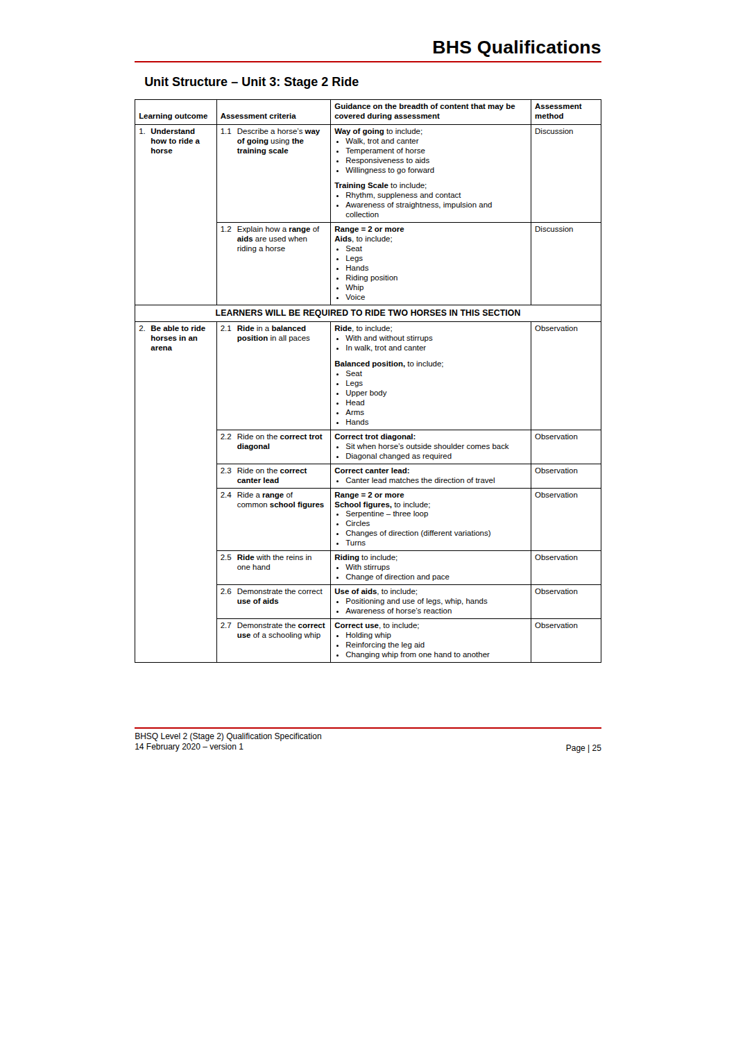BHS Qualifications
Unit Structure – Unit 3: Stage 2 Ride
| Learning outcome | Assessment criteria | Guidance on the breadth of content that may be covered during assessment | Assessment method |
| --- | --- | --- | --- |
| 1. Understand how to ride a horse | 1.1 Describe a horse’s way of going using the training scale | Way of going to include; Walk, trot and canter Temperament of horse Responsiveness to aids Willingness to go forward Training Scale to include; Rhythm, suppleness and contact Awareness of straightness, impulsion and collection | Discussion |
| 1.2 Explain how a range of aids are used when riding a horse | Range = 2 or more Aids , to include; Seat Legs Hands Riding position Whip Voice | Discussion |
| LEARNERS WILL BE REQUIRED TO RIDE TWO HORSES IN THIS SECTION |
| 2. Be able to ride horses in an arena | 2.1 Ride in a balanced position in all paces | Ride , to include; With and without stirrups In walk, trot and canter Balanced position, to include; Seat Legs Upper body Head Arms Hands | Observation |
| 2.2 Ride on the correct trot diagonal | Correct trot diagonal: Sit when horse’s outside shoulder comes back Diagonal changed as required | Observation |
| 2.3 Ride on the correct canter lead | Correct canter lead: Canter lead matches the direction of travel | Observation |
| 2.4 Ride a range of common school figures | Range = 2 or more School figures, to include; Serpentine – three loop Circles Changes of direction (different variations) Turns | Observation |
| 2.5 Ride with the reins in one hand | Riding to include; With stirrups Change of direction and pace | Observation |
| 2.6 Demonstrate the correct use of aids | Use of aids , to include; Positioning and use of legs, whip, hands Awareness of horse’s reaction | Observation |
| 2.7 Demonstrate the correct use of a schooling whip | Correct use , to include; Holding whip Reinforcing the leg aid Changing whip from one hand to another | Observation |
BHSQ Level 2 (Stage 2) Qualification Specification
14 February 2020 – version 1
Page | 25